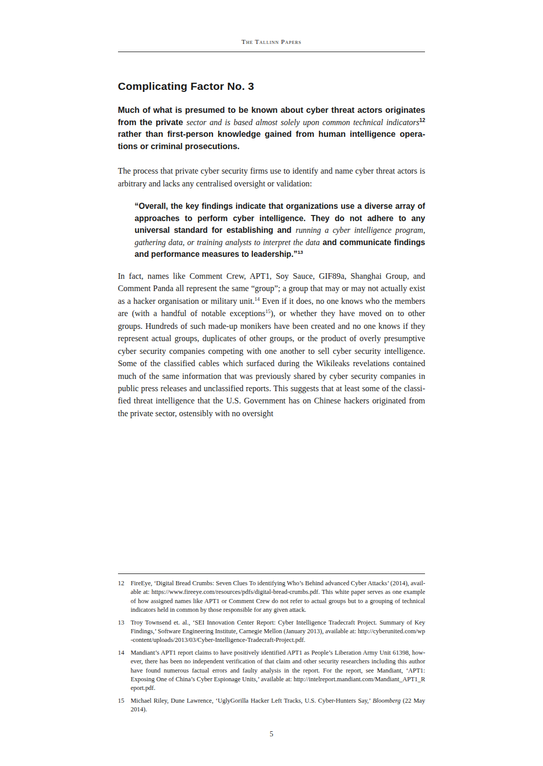The Tallinn Papers
Complicating Factor No. 3
Much of what is presumed to be known about cyber threat actors originates from the private sector and is based almost solely upon common technical indicators12 rather than first-person knowledge gained from human intelligence operations or criminal prosecutions.
The process that private cyber security firms use to identify and name cyber threat actors is arbitrary and lacks any centralised oversight or validation:
“Overall, the key findings indicate that organizations use a diverse array of approaches to perform cyber intelligence. They do not adhere to any universal standard for establishing and running a cyber intelligence program, gathering data, or training analysts to interpret the data and communicate findings and performance measures to leadership.”13
In fact, names like Comment Crew, APT1, Soy Sauce, GIF89a, Shanghai Group, and Comment Panda all represent the same “group”; a group that may or may not actually exist as a hacker organisation or military unit.14 Even if it does, no one knows who the members are (with a handful of notable exceptions15), or whether they have moved on to other groups. Hundreds of such made-up monikers have been created and no one knows if they represent actual groups, duplicates of other groups, or the product of overly presumptive cyber security companies competing with one another to sell cyber security intelligence. Some of the classified cables which surfaced during the Wikileaks revelations contained much of the same information that was previously shared by cyber security companies in public press releases and unclassified reports. This suggests that at least some of the classified threat intelligence that the U.S. Government has on Chinese hackers originated from the private sector, ostensibly with no oversight
FireEye, ‘Digital Bread Crumbs: Seven Clues To identifying Who’s Behind advanced Cyber Attacks’ (2014), available at: https://www.fireeye.com/resources/pdfs/digital-bread-crumbs.pdf. This white paper serves as one example of how assigned names like APT1 or Comment Crew do not refer to actual groups but to a grouping of technical indicators held in common by those responsible for any given attack.
Troy Townsend et. al., ‘SEI Innovation Center Report: Cyber Intelligence Tradecraft Project. Summary of Key Findings,’ Software Engineering Institute, Carnegie Mellon (January 2013), available at: http://cyberunited.com/wp-content/uploads/2013/03/Cyber-Intelligence-Tradecraft-Project.pdf.
Mandiant’s APT1 report claims to have positively identified APT1 as People’s Liberation Army Unit 61398, however, there has been no independent verification of that claim and other security researchers including this author have found numerous factual errors and faulty analysis in the report. For the report, see Mandiant, ‘APT1: Exposing One of China’s Cyber Espionage Units,’ available at: http://intelreport.mandiant.com/Mandiant_APT1_Report.pdf.
Michael Riley, Dune Lawrence, ‘UglyGorilla Hacker Left Tracks, U.S. Cyber-Hunters Say,’ Bloomberg (22 May 2014).
5